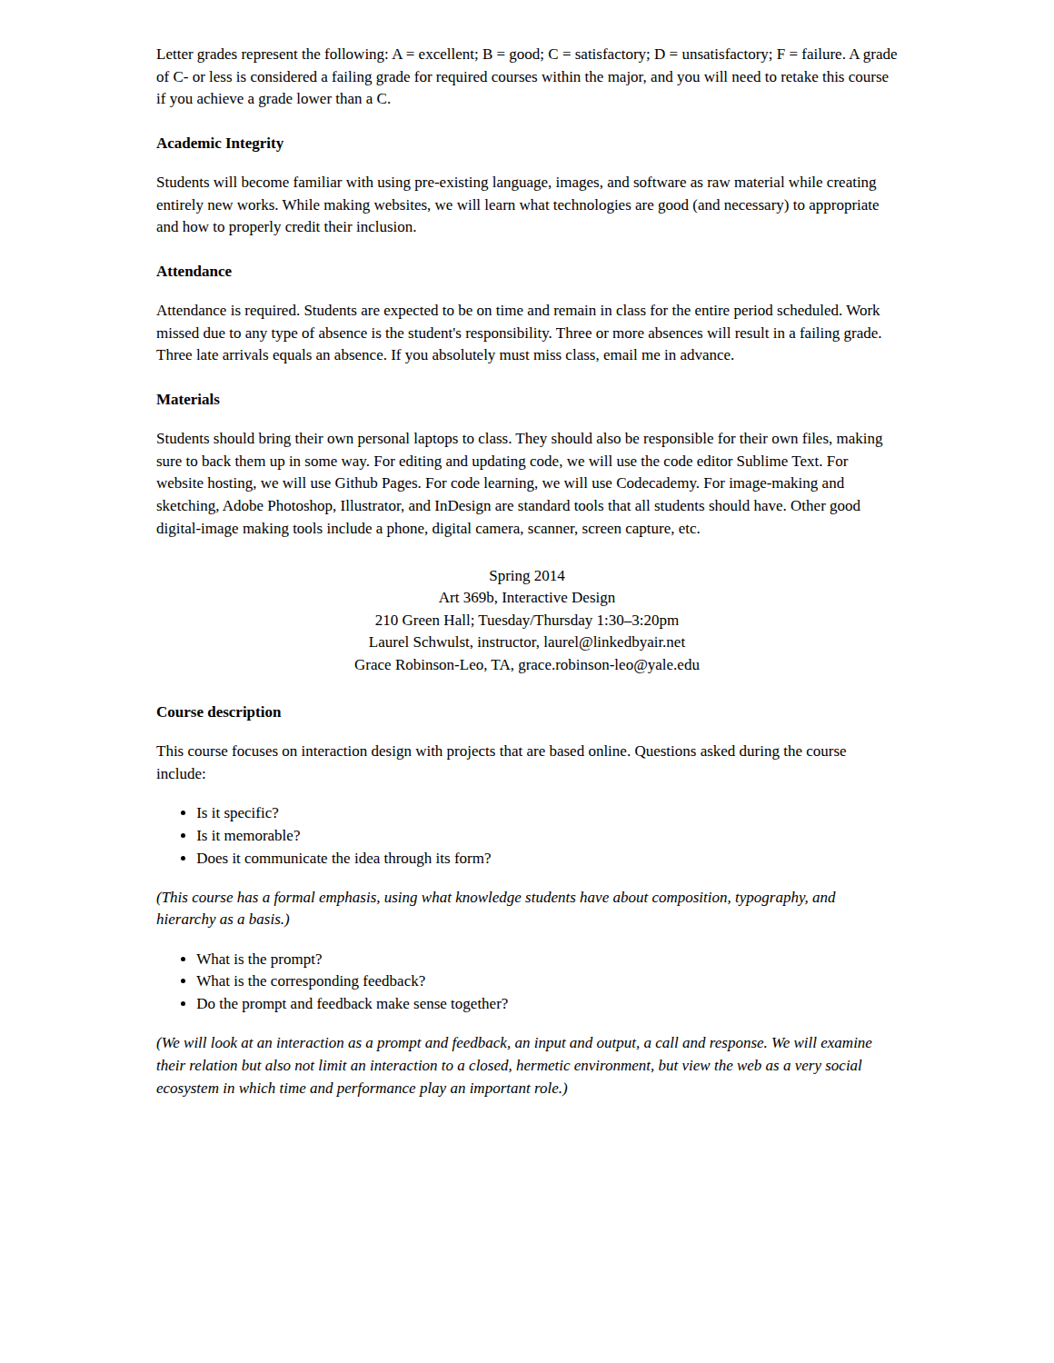Letter grades represent the following: A = excellent; B = good; C = satisfactory; D = unsatisfactory; F = failure. A grade of C- or less is considered a failing grade for required courses within the major, and you will need to retake this course if you achieve a grade lower than a C.
Academic Integrity
Students will become familiar with using pre-existing language, images, and software as raw material while creating entirely new works. While making websites, we will learn what technologies are good (and necessary) to appropriate and how to properly credit their inclusion.
Attendance
Attendance is required. Students are expected to be on time and remain in class for the entire period scheduled. Work missed due to any type of absence is the student's responsibility. Three or more absences will result in a failing grade. Three late arrivals equals an absence. If you absolutely must miss class, email me in advance.
Materials
Students should bring their own personal laptops to class. They should also be responsible for their own files, making sure to back them up in some way. For editing and updating code, we will use the code editor Sublime Text. For website hosting, we will use Github Pages. For code learning, we will use Codecademy. For image-making and sketching, Adobe Photoshop, Illustrator, and InDesign are standard tools that all students should have. Other good digital-image making tools include a phone, digital camera, scanner, screen capture, etc.
Spring 2014
Art 369b, Interactive Design
210 Green Hall; Tuesday/Thursday 1:30–3:20pm
Laurel Schwulst, instructor, laurel@linkedbyair.net
Grace Robinson-Leo, TA, grace.robinson-leo@yale.edu
Course description
This course focuses on interaction design with projects that are based online. Questions asked during the course include:
Is it specific?
Is it memorable?
Does it communicate the idea through its form?
(This course has a formal emphasis, using what knowledge students have about composition, typography, and hierarchy as a basis.)
What is the prompt?
What is the corresponding feedback?
Do the prompt and feedback make sense together?
(We will look at an interaction as a prompt and feedback, an input and output, a call and response. We will examine their relation but also not limit an interaction to a closed, hermetic environment, but view the web as a very social ecosystem in which time and performance play an important role.)